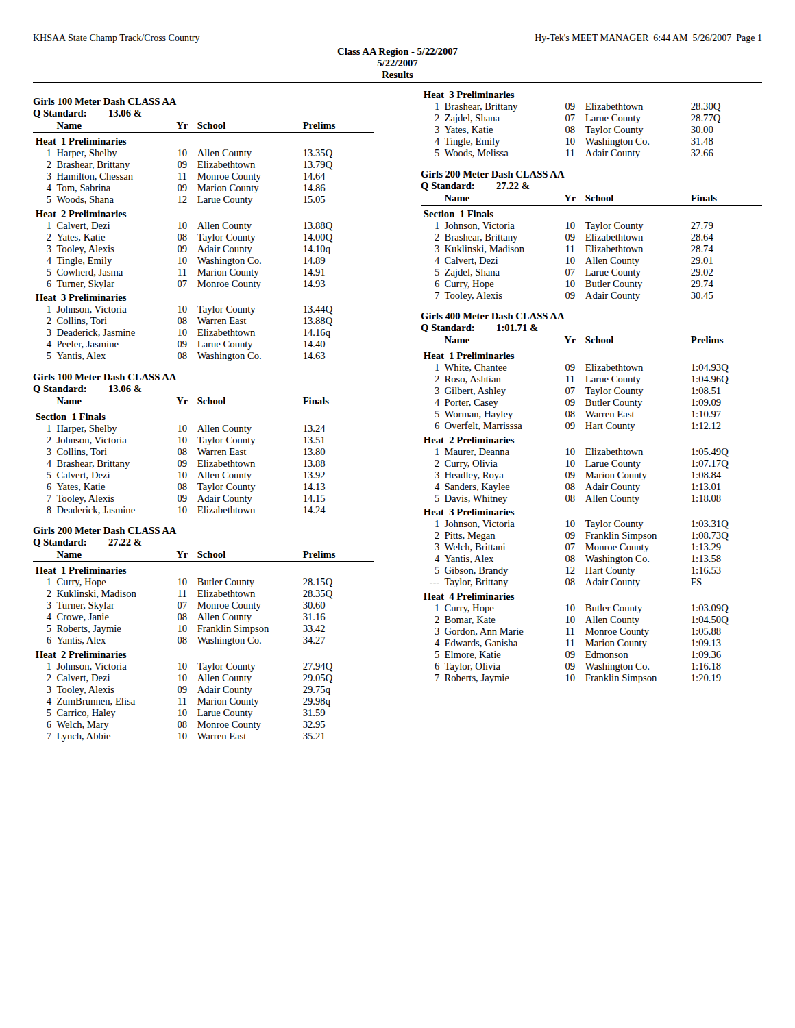KHSAA State Champ Track/Cross Country
Hy-Tek's MEET MANAGER 6:44 AM 5/26/2007 Page 1
Class AA Region - 5/22/2007
5/22/2007
Results
Girls 100 Meter Dash CLASS AA
Q Standard: 13.06 &
| | Name | Yr | School | Prelims |
| --- | --- | --- | --- | --- |
| Heat 1 Preliminaries |
| 1 | Harper, Shelby | 10 | Allen County | 13.35Q |
| 2 | Brashear, Brittany | 09 | Elizabethtown | 13.79Q |
| 3 | Hamilton, Chessan | 11 | Monroe County | 14.64 |
| 4 | Tom, Sabrina | 09 | Marion County | 14.86 |
| 5 | Woods, Shana | 12 | Larue County | 15.05 |
| Heat 2 Preliminaries |
| 1 | Calvert, Dezi | 10 | Allen County | 13.88Q |
| 2 | Yates, Katie | 08 | Taylor County | 14.00Q |
| 3 | Tooley, Alexis | 09 | Adair County | 14.10q |
| 4 | Tingle, Emily | 10 | Washington Co. | 14.89 |
| 5 | Cowherd, Jasma | 11 | Marion County | 14.91 |
| 6 | Turner, Skylar | 07 | Monroe County | 14.93 |
| Heat 3 Preliminaries |
| 1 | Johnson, Victoria | 10 | Taylor County | 13.44Q |
| 2 | Collins, Tori | 08 | Warren East | 13.88Q |
| 3 | Deaderick, Jasmine | 10 | Elizabethtown | 14.16q |
| 4 | Peeler, Jasmine | 09 | Larue County | 14.40 |
| 5 | Yantis, Alex | 08 | Washington Co. | 14.63 |
Girls 100 Meter Dash CLASS AA
Q Standard: 13.06 &
| | Name | Yr | School | Finals |
| --- | --- | --- | --- | --- |
| Section 1 Finals |
| 1 | Harper, Shelby | 10 | Allen County | 13.24 |
| 2 | Johnson, Victoria | 10 | Taylor County | 13.51 |
| 3 | Collins, Tori | 08 | Warren East | 13.80 |
| 4 | Brashear, Brittany | 09 | Elizabethtown | 13.88 |
| 5 | Calvert, Dezi | 10 | Allen County | 13.92 |
| 6 | Yates, Katie | 08 | Taylor County | 14.13 |
| 7 | Tooley, Alexis | 09 | Adair County | 14.15 |
| 8 | Deaderick, Jasmine | 10 | Elizabethtown | 14.24 |
Girls 200 Meter Dash CLASS AA
Q Standard: 27.22 &
| | Name | Yr | School | Prelims |
| --- | --- | --- | --- | --- |
| Heat 1 Preliminaries |
| 1 | Curry, Hope | 10 | Butler County | 28.15Q |
| 2 | Kuklinski, Madison | 11 | Elizabethtown | 28.35Q |
| 3 | Turner, Skylar | 07 | Monroe County | 30.60 |
| 4 | Crowe, Janie | 08 | Allen County | 31.16 |
| 5 | Roberts, Jaymie | 10 | Franklin Simpson | 33.42 |
| 6 | Yantis, Alex | 08 | Washington Co. | 34.27 |
| Heat 2 Preliminaries |
| 1 | Johnson, Victoria | 10 | Taylor County | 27.94Q |
| 2 | Calvert, Dezi | 10 | Allen County | 29.05Q |
| 3 | Tooley, Alexis | 09 | Adair County | 29.75q |
| 4 | ZumBrunnen, Elisa | 11 | Marion County | 29.98q |
| 5 | Carrico, Haley | 10 | Larue County | 31.59 |
| 6 | Welch, Mary | 08 | Monroe County | 32.95 |
| 7 | Lynch, Abbie | 10 | Warren East | 35.21 |
| Heat 3 Preliminaries |
| 1 | Brashear, Brittany | 09 | Elizabethtown | 28.30Q |
| 2 | Zajdel, Shana | 07 | Larue County | 28.77Q |
| 3 | Yates, Katie | 08 | Taylor County | 30.00 |
| 4 | Tingle, Emily | 10 | Washington Co. | 31.48 |
| 5 | Woods, Melissa | 11 | Adair County | 32.66 |
Girls 200 Meter Dash CLASS AA
Q Standard: 27.22 &
| | Name | Yr | School | Finals |
| --- | --- | --- | --- | --- |
| Section 1 Finals |
| 1 | Johnson, Victoria | 10 | Taylor County | 27.79 |
| 2 | Brashear, Brittany | 09 | Elizabethtown | 28.64 |
| 3 | Kuklinski, Madison | 11 | Elizabethtown | 28.74 |
| 4 | Calvert, Dezi | 10 | Allen County | 29.01 |
| 5 | Zajdel, Shana | 07 | Larue County | 29.02 |
| 6 | Curry, Hope | 10 | Butler County | 29.74 |
| 7 | Tooley, Alexis | 09 | Adair County | 30.45 |
Girls 400 Meter Dash CLASS AA
Q Standard: 1:01.71 &
| | Name | Yr | School | Prelims |
| --- | --- | --- | --- | --- |
| Heat 1 Preliminaries |
| 1 | White, Chantee | 09 | Elizabethtown | 1:04.93Q |
| 2 | Roso, Ashtian | 11 | Larue County | 1:04.96Q |
| 3 | Gilbert, Ashley | 07 | Taylor County | 1:08.51 |
| 4 | Porter, Casey | 09 | Butler County | 1:09.09 |
| 5 | Worman, Hayley | 08 | Warren East | 1:10.97 |
| 6 | Overfelt, Marrisssa | 09 | Hart County | 1:12.12 |
| Heat 2 Preliminaries |
| 1 | Maurer, Deanna | 10 | Elizabethtown | 1:05.49Q |
| 2 | Curry, Olivia | 10 | Larue County | 1:07.17Q |
| 3 | Headley, Roya | 09 | Marion County | 1:08.84 |
| 4 | Sanders, Kaylee | 08 | Adair County | 1:13.01 |
| 5 | Davis, Whitney | 08 | Allen County | 1:18.08 |
| Heat 3 Preliminaries |
| 1 | Johnson, Victoria | 10 | Taylor County | 1:03.31Q |
| 2 | Pitts, Megan | 09 | Franklin Simpson | 1:08.73Q |
| 3 | Welch, Brittani | 07 | Monroe County | 1:13.29 |
| 4 | Yantis, Alex | 08 | Washington Co. | 1:13.58 |
| 5 | Gibson, Brandy | 12 | Hart County | 1:16.53 |
| --- | Taylor, Brittany | 08 | Adair County | FS |
| Heat 4 Preliminaries |
| 1 | Curry, Hope | 10 | Butler County | 1:03.09Q |
| 2 | Bomar, Kate | 10 | Allen County | 1:04.50Q |
| 3 | Gordon, Ann Marie | 11 | Monroe County | 1:05.88 |
| 4 | Edwards, Ganisha | 11 | Marion County | 1:09.13 |
| 5 | Elmore, Katie | 09 | Edmonson | 1:09.36 |
| 6 | Taylor, Olivia | 09 | Washington Co. | 1:16.18 |
| 7 | Roberts, Jaymie | 10 | Franklin Simpson | 1:20.19 |